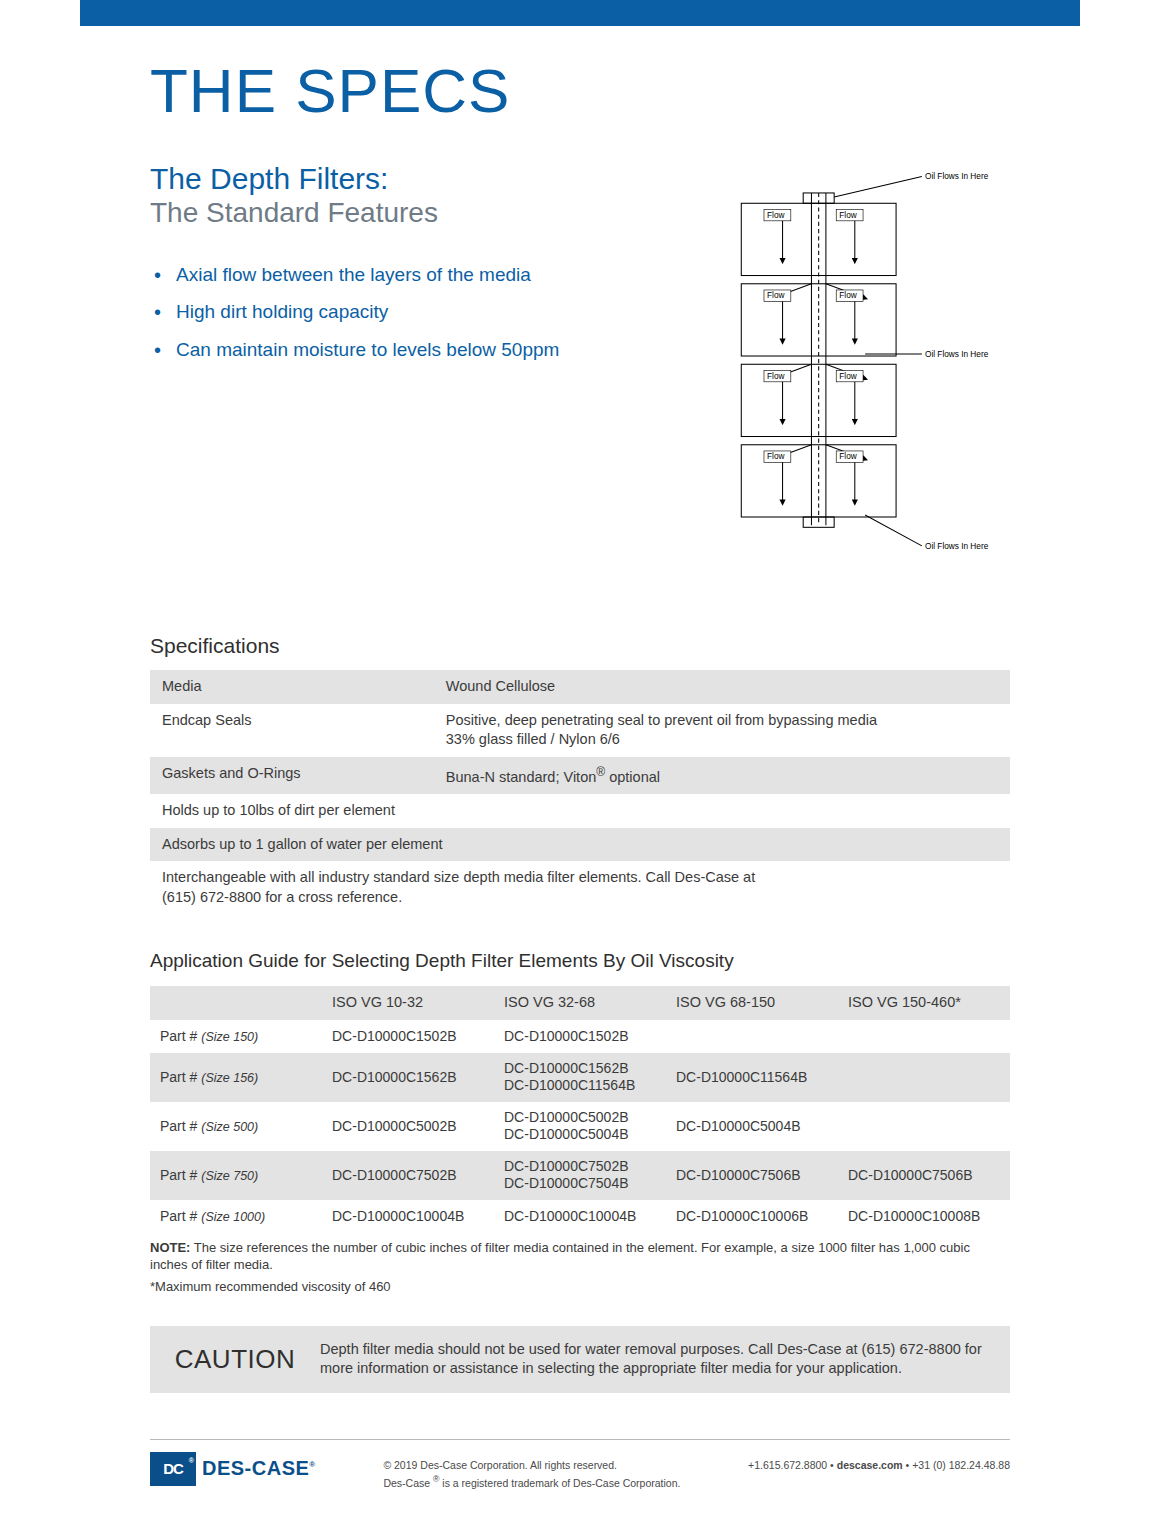THE SPECS
The Depth Filters: The Standard Features
Axial flow between the layers of the media
High dirt holding capacity
Can maintain moisture to levels below 50ppm
Oil Flows In Here Oil Flows In Here Oil Flows In Here Flow Flow Flow Flow Flow Flow Flow Flow
Specifications
| Media | Wound Cellulose |
| Endcap Seals | Positive, deep penetrating seal to prevent oil from bypassing media 33% glass filled / Nylon 6/6 |
| Gaskets and O-Rings | Buna-N standard; Viton ® optional |
| Holds up to 10lbs of dirt per element |
| Adsorbs up to 1 gallon of water per element |
| Interchangeable with all industry standard size depth media filter elements. Call Des-Case at (615) 672-8800 for a cross reference. |
Application Guide for Selecting Depth Filter Elements By Oil Viscosity
| | ISO VG 10-32 | ISO VG 32-68 | ISO VG 68-150 | ISO VG 150-460* |
| --- | --- | --- | --- | --- |
| Part # (Size 150) | DC-D10000C1502B | DC-D10000C1502B | | |
| Part # (Size 156) | DC-D10000C1562B | DC-D10000C1562B DC-D10000C11564B | DC-D10000C11564B | |
| Part # (Size 500) | DC-D10000C5002B | DC-D10000C5002B DC-D10000C5004B | DC-D10000C5004B | |
| Part # (Size 750) | DC-D10000C7502B | DC-D10000C7502B DC-D10000C7504B | DC-D10000C7506B | DC-D10000C7506B |
| Part # (Size 1000) | DC-D10000C10004B | DC-D10000C10004B | DC-D10000C10006B | DC-D10000C10008B |
NOTE: The size references the number of cubic inches of filter media contained in the element. For example, a size 1000 filter has 1,000 cubic inches of filter media.
*Maximum recommended viscosity of 460
CAUTION
Depth filter media should not be used for water removal purposes. Call Des-Case at (615) 672-8800 for more information or assistance in selecting the appropriate filter media for your application.
DC®
DES-CASE®
© 2019 Des-Case Corporation. All rights reserved.
Des-Case ® is a registered trademark of Des-Case Corporation.
+1.615.672.8800 • descase.com • +31 (0) 182.24.48.88